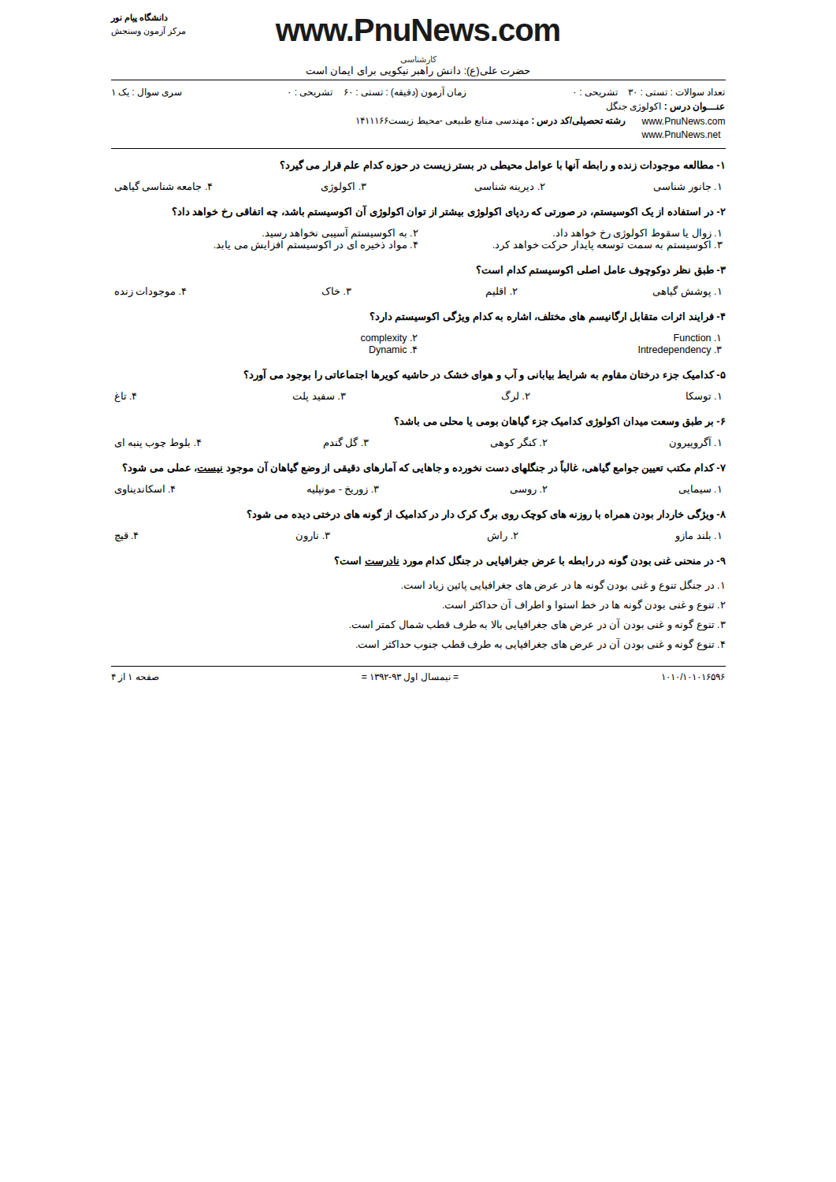دانشگاه پیام نور
مرکز آزمون وسنجش
www.PnuNews.com
کارشناسی حضرت علی(ع): دانش راهبر نیکویی برای ایمان است
تعداد سوالات : تستی : ۳۰ تشریحی : ۰
زمان آزمون (دقیقه) : تستی : ۶۰ تشریحی : ۰
سری سوال : یک ۱
عنـــوان درس : اکولوژی جنگل
www.PnuNews.com
www.PnuNews.net
رشته تحصیلی/کد درس : مهندسی منابع طبیعی -محیط زیست۱۴۱۱۱۶۶
۱- مطالعه موجودات زنده و رابطه آنها با عوامل محیطی در بستر زیست در حوزه کدام علم قرار می گیرد؟
۱. جانور شناسی ۲. دیرینه شناسی ۳. اکولوژی ۴. جامعه شناسی گیاهی
۲- در استفاده از یک اکوسیستم، در صورتی که ردپای اکولوژی بیشتر از توان اکولوژی آن اکوسیستم باشد، چه اتفاقی رخ خواهد داد؟
۱. زوال یا سقوط اکولوژی رخ خواهد داد. ۲. به اکوسیستم آسیبی نخواهد رسید.
۳. اکوسیستم به سمت توسعه پایدار حرکت خواهد کرد. ۴. مواد ذخیره ای در اکوسیستم افزایش می یابد.
۳- طبق نظر دوکوچوف عامل اصلی اکوسیستم کدام است؟
۱. پوشش گیاهی ۲. اقلیم ۳. خاک ۴. موجودات زنده
۴- فرایند اثرات متقابل ارگانیسم های مختلف، اشاره به کدام ویژگی اکوسیستم دارد؟
Function .۱ complexity .۲
Intredependency .۳ Dynamic .۴
۵- کدامیک جزء درختان مقاوم به شرایط بیابانی و آب و هوای خشک در حاشیه کویرها اجتماعاتی را بوجود می آورد؟
۱. توسکا ۲. لرگ ۳. سفید پلت ۴. تاغ
۶- بر طبق وسعت میدان اکولوژی کدامیک جزء گیاهان بومی یا محلی می باشد؟
۱. آگروپیرون ۲. کنگر کوهی ۳. گل گندم ۴. بلوط چوب پنبه ای
۷- کدام مکتب تعیین جوامع گیاهی، غالباً در جنگلهای دست نخورده و جاهایی که آمارهای دقیقی از وضع گیاهان آن موجود نیست، عملی می شود؟
۱. سیمایی ۲. روسی ۳. زوریخ - مونپلیه ۴. اسکاندیناوی
۸- ویژگی خاردار بودن همراه با روزنه های کوچک روی برگ کرک دار در کدامیک از گونه های درختی دیده می شود؟
۱. بلند مازو ۲. راش ۳. نارون ۴. قیچ
۹- در منحنی غنی بودن گونه در رابطه با عرض جغرافیایی در جنگل کدام مورد نادرست است؟
۱. در جنگل تنوع و غنی بودن گونه ها در عرض های جغرافیایی پائین زیاد است. ۲. تنوع و غنی بودن گونه ها در خط استوا و اطراف آن حداکثر است. ۳. تنوع گونه و غنی بودن آن در عرض های جغرافیایی بالا به طرف قطب شمال کمتر است. ۴. تنوع گونه و غنی بودن آن در عرض های جغرافیایی به طرف قطب جنوب حداکثر است.
۱۰۱۰/۱۰۱۰۱۶۵۹۶
= نیمسال اول ۹۳-۱۳۹۲ =
صفحه ۱ از ۴